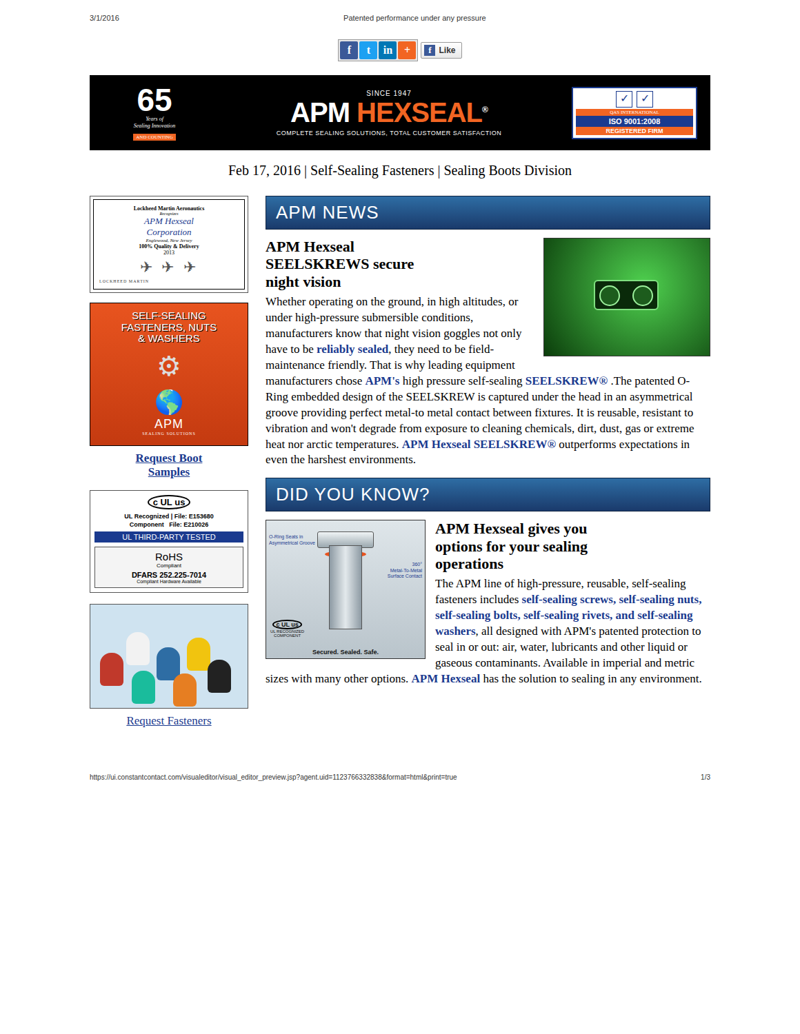3/1/2016 Patented performance under any pressure
f t in +
f Like
65
Years of
Sealing Innovation
AND COUNTING
SINCE 1947
APM HEXSEAL®
COMPLETE SEALING SOLUTIONS, TOTAL CUSTOMER SATISFACTION
✓
✓
QAS INTERNATIONAL
ISO 9001:2008
REGISTERED FIRM
Feb 17, 2016 | Self-Sealing Fasteners | Sealing Boots Division
Lockheed Martin Aeronautics
Recognizes
APM Hexseal
Corporation
Englewood, New Jersey
100% Quality & Delivery
2013
✈ ✈ ✈
LOCKHEED MARTIN
SELF-SEALING
FASTENERS, NUTS
& WASHERS
⚙
🌎
APM
SEALING SOLUTIONS
Request Boot
Samples
c UL us
UL Recognized | File: E153680
Component File: E210026
UL THIRD-PARTY TESTED
RoHS
Compliant
DFARS 252.225-7014
Compliant Hardware Available
Request Fasteners
APM NEWS
APM Hexseal
SEELSKREWS secure
night vision
Whether operating on the ground, in high altitudes, or under high-pressure submersible conditions, manufacturers know that night vision goggles not only have to be reliably sealed, they need to be field-maintenance friendly. That is why leading equipment manufacturers chose APM's high pressure self-sealing SEELSKREW® .The patented O-Ring embedded design of the SEELSKREW is captured under the head in an asymmetrical groove providing perfect metal-to metal contact between fixtures. It is reusable, resistant to vibration and won't degrade from exposure to cleaning chemicals, dirt, dust, gas or extreme heat nor arctic temperatures. APM Hexseal SEELSKREW® outperforms expectations in even the harshest environments.
DID YOU KNOW?
O-Ring Seats in
Asymmetrical Groove
360°
Metal-To-Metal
Surface Contact
c UL us
UL RECOGNIZED
COMPONENT
Secured. Sealed. Safe.
APM Hexseal gives you
options for your sealing
operations
The APM line of high-pressure, reusable, self-sealing fasteners includes self-sealing screws, self-sealing nuts, self-sealing bolts, self-sealing rivets, and self-sealing washers, all designed with APM's patented protection to seal in or out: air, water, lubricants and other liquid or gaseous contaminants. Available in imperial and metric sizes with many other options. APM Hexseal has the solution to sealing in any environment.
https://ui.constantcontact.com/visualeditor/visual_editor_preview.jsp?agent.uid=1123766332838&format=html&print=true 1/3